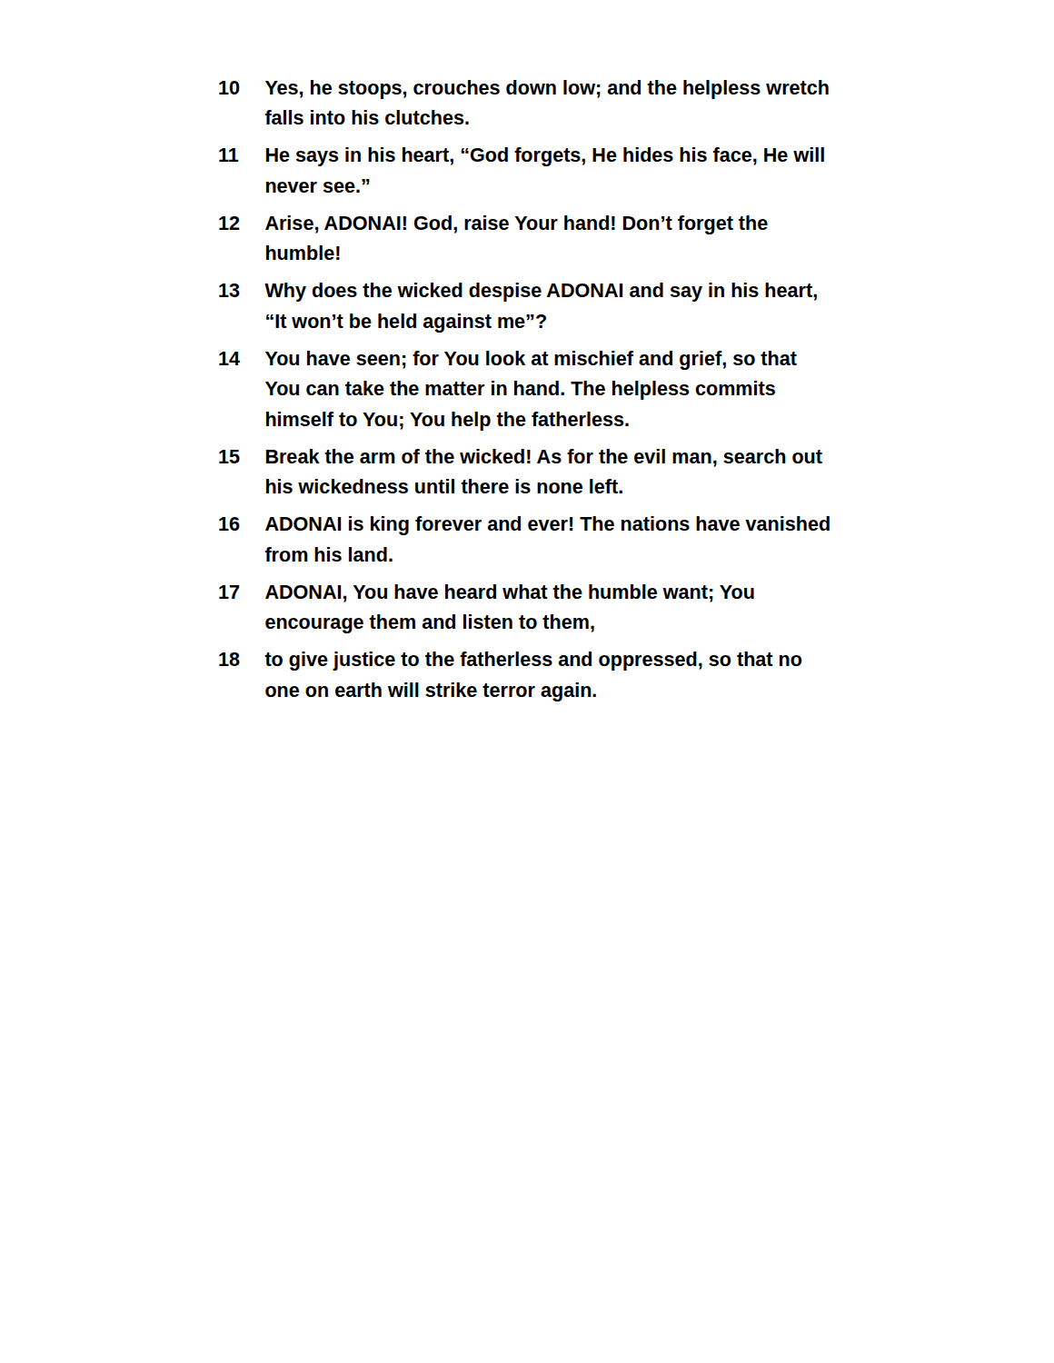10 Yes, he stoops, crouches down low; and the helpless wretch falls into his clutches.
11 He says in his heart, “God forgets, He hides his face, He will never see.”
12 Arise, ADONAI! God, raise Your hand! Don’t forget the humble!
13 Why does the wicked despise ADONAI and say in his heart, “It won’t be held against me”?
14 You have seen; for You look at mischief and grief, so that You can take the matter in hand. The helpless commits himself to You; You help the fatherless.
15 Break the arm of the wicked! As for the evil man, search out his wickedness until there is none left.
16 ADONAI is king forever and ever! The nations have vanished from his land.
17 ADONAI, You have heard what the humble want; You encourage them and listen to them,
18 to give justice to the fatherless and oppressed, so that no one on earth will strike terror again.